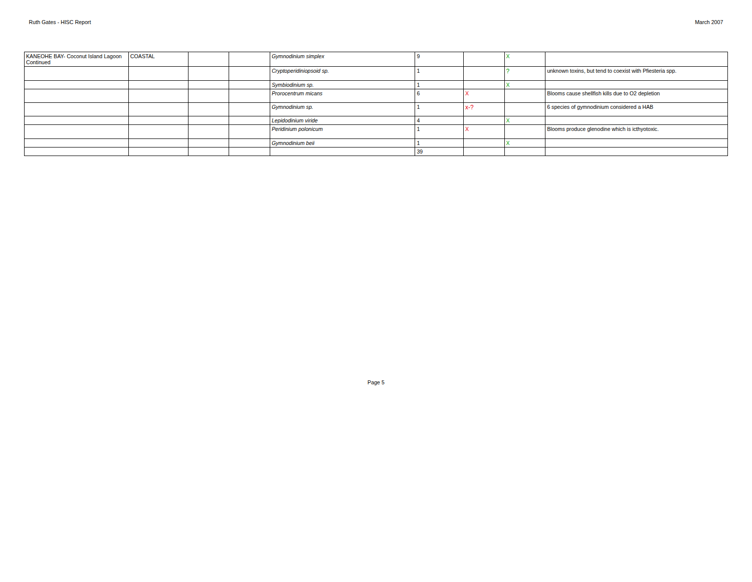Ruth Gates - HISC Report March 2007
| KANEOHE BAY- Coconut Island Lagoon Continued | COASTAL | | | Gymnodinium simplex | 9 | | X | |
| | | | | Cryptoperidiniopsoid sp. | 1 | | ? | unknown toxins, but tend to coexist with Pfiesteria spp. |
| | | | | Symbiodinium sp. | 1 | | X | |
| | | | | Prorocentrum micans | 6 | X | | Blooms cause shellfish kills due to O2 depletion |
| | | | | Gymnodinium sp. | 1 | x-? | | 6 species of gymnodinium considered a HAB |
| | | | | Lepidodinium viride | 4 | | X | |
| | | | | Peridinium polonicum | 1 | X | | Blooms produce glenodine which is icthyotoxic. |
| | | | | Gymnodinium beii | 1 | | X | |
| | | | | | 39 | | | |
Page 5